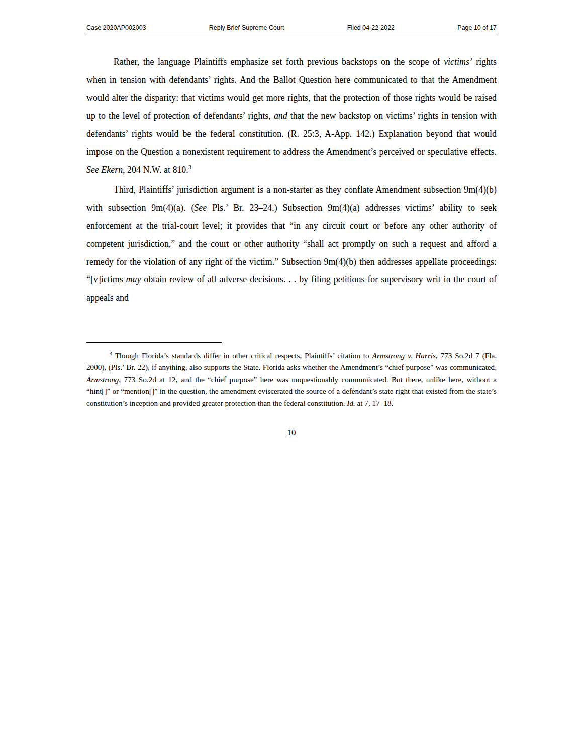Case 2020AP002003 Reply Brief-Supreme Court Filed 04-22-2022 Page 10 of 17
Rather, the language Plaintiffs emphasize set forth previous backstops on the scope of victims’ rights when in tension with defendants’ rights. And the Ballot Question here communicated to that the Amendment would alter the disparity: that victims would get more rights, that the protection of those rights would be raised up to the level of protection of defendants’ rights, and that the new backstop on victims’ rights in tension with defendants’ rights would be the federal constitution. (R. 25:3, A-App. 142.) Explanation beyond that would impose on the Question a nonexistent requirement to address the Amendment’s perceived or speculative effects. See Ekern, 204 N.W. at 810.3
Third, Plaintiffs’ jurisdiction argument is a non-starter as they conflate Amendment subsection 9m(4)(b) with subsection 9m(4)(a). (See Pls.’ Br. 23–24.) Subsection 9m(4)(a) addresses victims’ ability to seek enforcement at the trial-court level; it provides that “in any circuit court or before any other authority of competent jurisdiction,” and the court or other authority “shall act promptly on such a request and afford a remedy for the violation of any right of the victim.” Subsection 9m(4)(b) then addresses appellate proceedings: “[v]ictims may obtain review of all adverse decisions. . . by filing petitions for supervisory writ in the court of appeals and
3 Though Florida’s standards differ in other critical respects, Plaintiffs’ citation to Armstrong v. Harris, 773 So.2d 7 (Fla. 2000), (Pls.’ Br. 22), if anything, also supports the State. Florida asks whether the Amendment’s “chief purpose” was communicated, Armstrong, 773 So.2d at 12, and the “chief purpose” here was unquestionably communicated. But there, unlike here, without a “hint[]” or “mention[]” in the question, the amendment eviscerated the source of a defendant’s state right that existed from the state’s constitution’s inception and provided greater protection than the federal constitution. Id. at 7, 17–18.
10